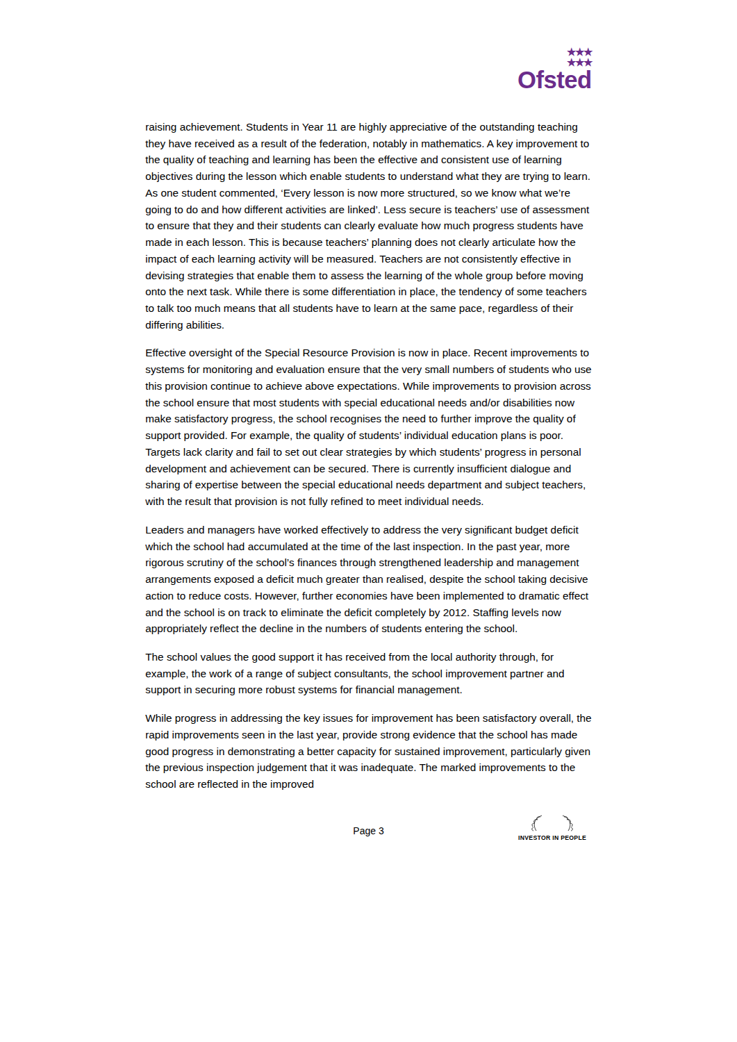★★★
★★★
Ofsted
raising achievement. Students in Year 11 are highly appreciative of the outstanding teaching they have received as a result of the federation, notably in mathematics. A key improvement to the quality of teaching and learning has been the effective and consistent use of learning objectives during the lesson which enable students to understand what they are trying to learn. As one student commented, ‘Every lesson is now more structured, so we know what we’re going to do and how different activities are linked’. Less secure is teachers’ use of assessment to ensure that they and their students can clearly evaluate how much progress students have made in each lesson. This is because teachers’ planning does not clearly articulate how the impact of each learning activity will be measured. Teachers are not consistently effective in devising strategies that enable them to assess the learning of the whole group before moving onto the next task. While there is some differentiation in place, the tendency of some teachers to talk too much means that all students have to learn at the same pace, regardless of their differing abilities.
Effective oversight of the Special Resource Provision is now in place. Recent improvements to systems for monitoring and evaluation ensure that the very small numbers of students who use this provision continue to achieve above expectations. While improvements to provision across the school ensure that most students with special educational needs and/or disabilities now make satisfactory progress, the school recognises the need to further improve the quality of support provided. For example, the quality of students’ individual education plans is poor. Targets lack clarity and fail to set out clear strategies by which students’ progress in personal development and achievement can be secured. There is currently insufficient dialogue and sharing of expertise between the special educational needs department and subject teachers, with the result that provision is not fully refined to meet individual needs.
Leaders and managers have worked effectively to address the very significant budget deficit which the school had accumulated at the time of the last inspection. In the past year, more rigorous scrutiny of the school’s finances through strengthened leadership and management arrangements exposed a deficit much greater than realised, despite the school taking decisive action to reduce costs. However, further economies have been implemented to dramatic effect and the school is on track to eliminate the deficit completely by 2012. Staffing levels now appropriately reflect the decline in the numbers of students entering the school.
The school values the good support it has received from the local authority through, for example, the work of a range of subject consultants, the school improvement partner and support in securing more robust systems for financial management.
While progress in addressing the key issues for improvement has been satisfactory overall, the rapid improvements seen in the last year, provide strong evidence that the school has made good progress in demonstrating a better capacity for sustained improvement, particularly given the previous inspection judgement that it was inadequate. The marked improvements to the school are reflected in the improved
Page 3
INVESTOR IN PEOPLE